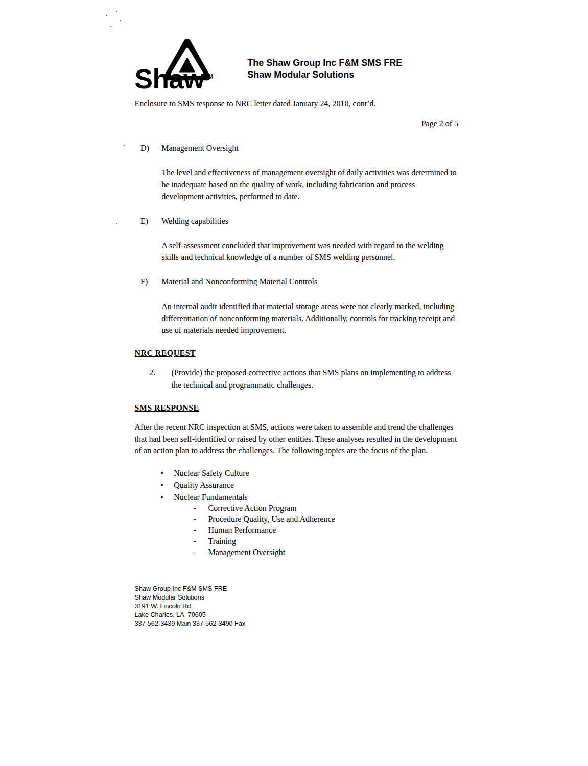ShawTM
The Shaw Group Inc F&M SMS FRE
Shaw Modular Solutions
Enclosure to SMS response to NRC letter dated January 24, 2010, cont’d.
Page 2 of 5
D) Management Oversight
The level and effectiveness of management oversight of daily activities was determined to be inadequate based on the quality of work, including fabrication and process development activities, performed to date.
E) Welding capabilities
A self-assessment concluded that improvement was needed with regard to the welding skills and technical knowledge of a number of SMS welding personnel.
F) Material and Nonconforming Material Controls
An internal audit identified that material storage areas were not clearly marked, including differentiation of nonconforming materials. Additionally, controls for tracking receipt and use of materials needed improvement.
NRC REQUEST
2.(Provide) the proposed corrective actions that SMS plans on implementing to address the technical and programmatic challenges.
SMS RESPONSE
After the recent NRC inspection at SMS, actions were taken to assemble and trend the challenges that had been self-identified or raised by other entities. These analyses resulted in the development of an action plan to address the challenges. The following topics are the focus of the plan.
Nuclear Safety Culture
Quality Assurance
Nuclear Fundamentals
Corrective Action Program
Procedure Quality, Use and Adherence
Human Performance
Training
Management Oversight
Shaw Group Inc F&M SMS FRE
Shaw Modular Solutions
3191 W. Lincoln Rd.
Lake Charles, LA 70605
337-562-3439 Main 337-562-3490 Fax